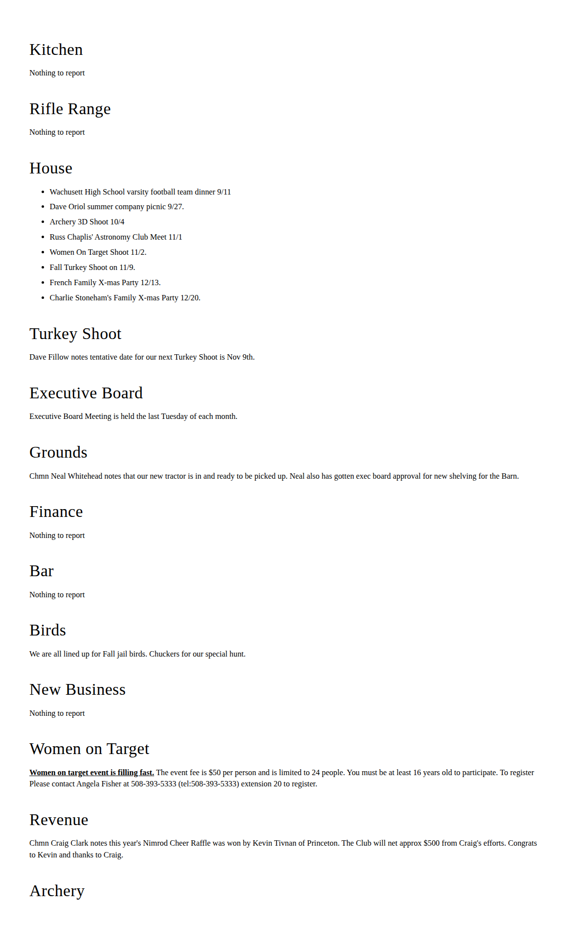Kitchen
Nothing to report
Rifle Range
Nothing to report
House
Wachusett High School varsity football team dinner 9/11
Dave Oriol summer company picnic 9/27.
Archery 3D Shoot 10/4
Russ Chaplis' Astronomy Club Meet 11/1
Women On Target Shoot 11/2.
Fall Turkey Shoot on 11/9.
French Family X-mas Party 12/13.
Charlie Stoneham's Family X-mas Party 12/20.
Turkey Shoot
Dave Fillow notes tentative date for our next Turkey Shoot is Nov 9th.
Executive Board
Executive Board Meeting is held the last Tuesday of each month.
Grounds
Chmn Neal Whitehead notes that our new tractor is in and ready to be picked up. Neal also has gotten exec board approval for new shelving for the Barn.
Finance
Nothing to report
Bar
Nothing to report
Birds
We are all lined up for Fall jail birds. Chuckers for our special hunt.
New Business
Nothing to report
Women on Target
Women on target event is filling fast. The event fee is $50 per person and is limited to 24 people. You must be at least 16 years old to participate. To register Please contact Angela Fisher at 508-393-5333 (tel:508-393-5333) extension 20 to register.
Revenue
Chmn Craig Clark notes this year's Nimrod Cheer Raffle was won by Kevin Tivnan of Princeton. The Club will net approx $500 from Craig's efforts. Congrats to Kevin and thanks to Craig.
Archery